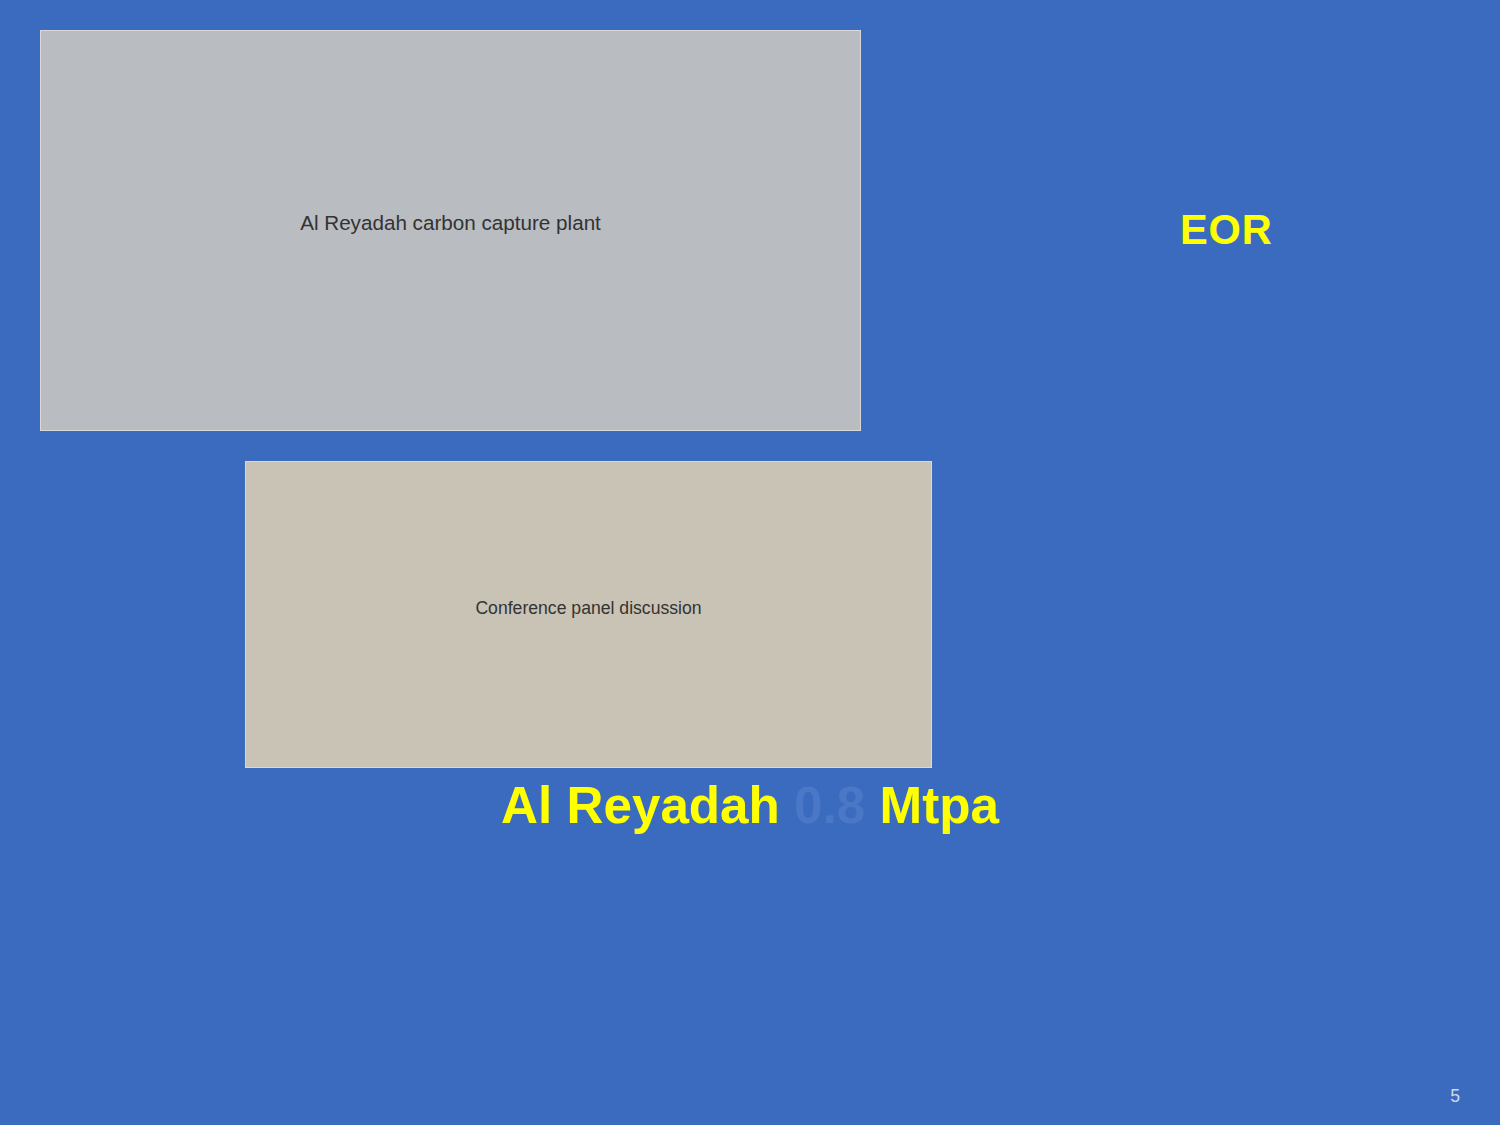EOR
Al Reyadah 0.8 Mtpa
5